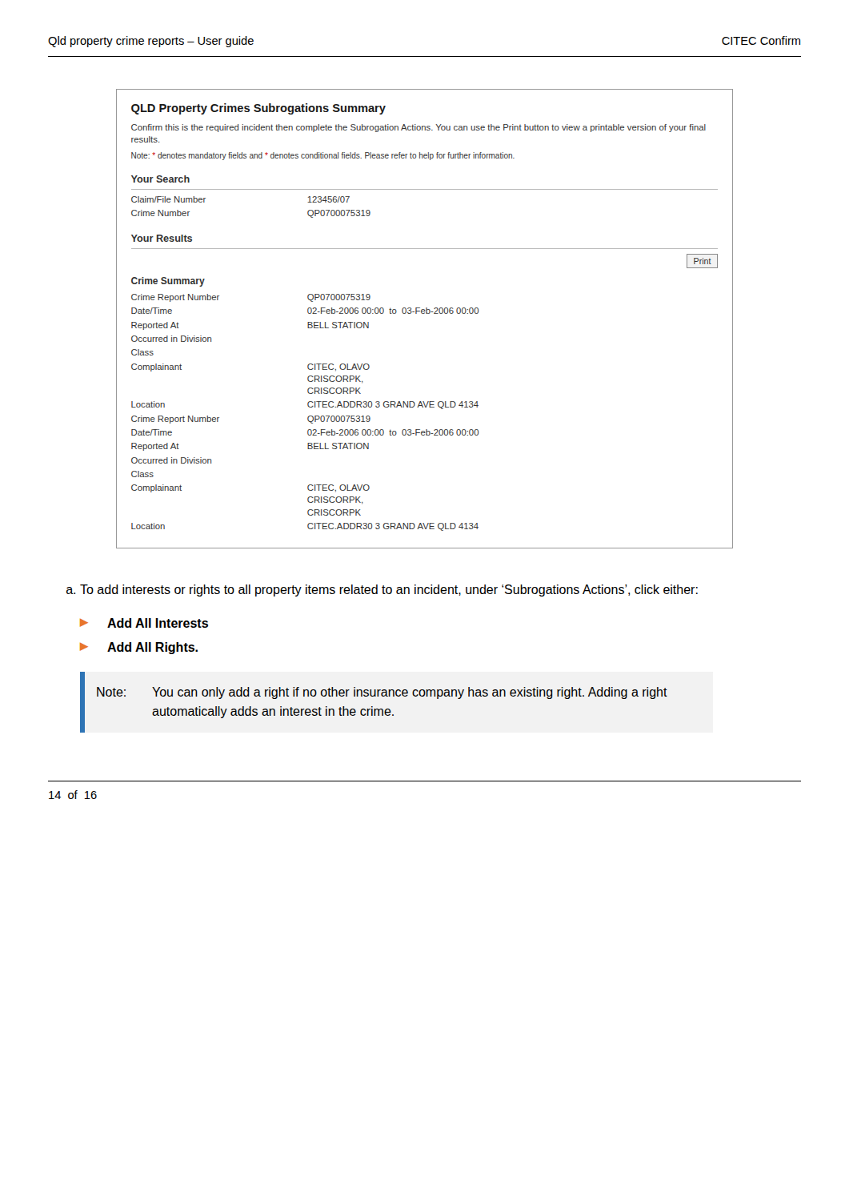Qld property crime reports – User guide CITEC Confirm
QLD Property Crimes Subrogations Summary
Confirm this is the required incident then complete the Subrogation Actions. You can use the Print button to view a printable version of your final results.
Note: * denotes mandatory fields and * denotes conditional fields. Please refer to help for further information.
Your Search
| Claim/File Number | 123456/07 |
| Crime Number | QP0700075319 |
Your Results
Print
Crime Summary
| Crime Report Number | QP0700075319 |
| Date/Time | 02-Feb-2006 00:00 to 03-Feb-2006 00:00 |
| Reported At | BELL STATION |
| Occurred in Division | |
| Class | |
| Complainant | CITEC, OLAVO CRISCORPK, CRISCORPK |
| Location | CITEC.ADDR30 3 GRAND AVE QLD 4134 |
| Crime Report Number | QP0700075319 |
| Date/Time | 02-Feb-2006 00:00 to 03-Feb-2006 00:00 |
| Reported At | BELL STATION |
| Occurred in Division | |
| Class | |
| Complainant | CITEC, OLAVO CRISCORPK, CRISCORPK |
| Location | CITEC.ADDR30 3 GRAND AVE QLD 4134 |
To add interests or rights to all property items related to an incident, under ‘Subrogations Actions’, click either:
Add All Interests
Add All Rights.
Note:
You can only add a right if no other insurance company has an existing right. Adding a right automatically adds an interest in the crime.
14 of 16